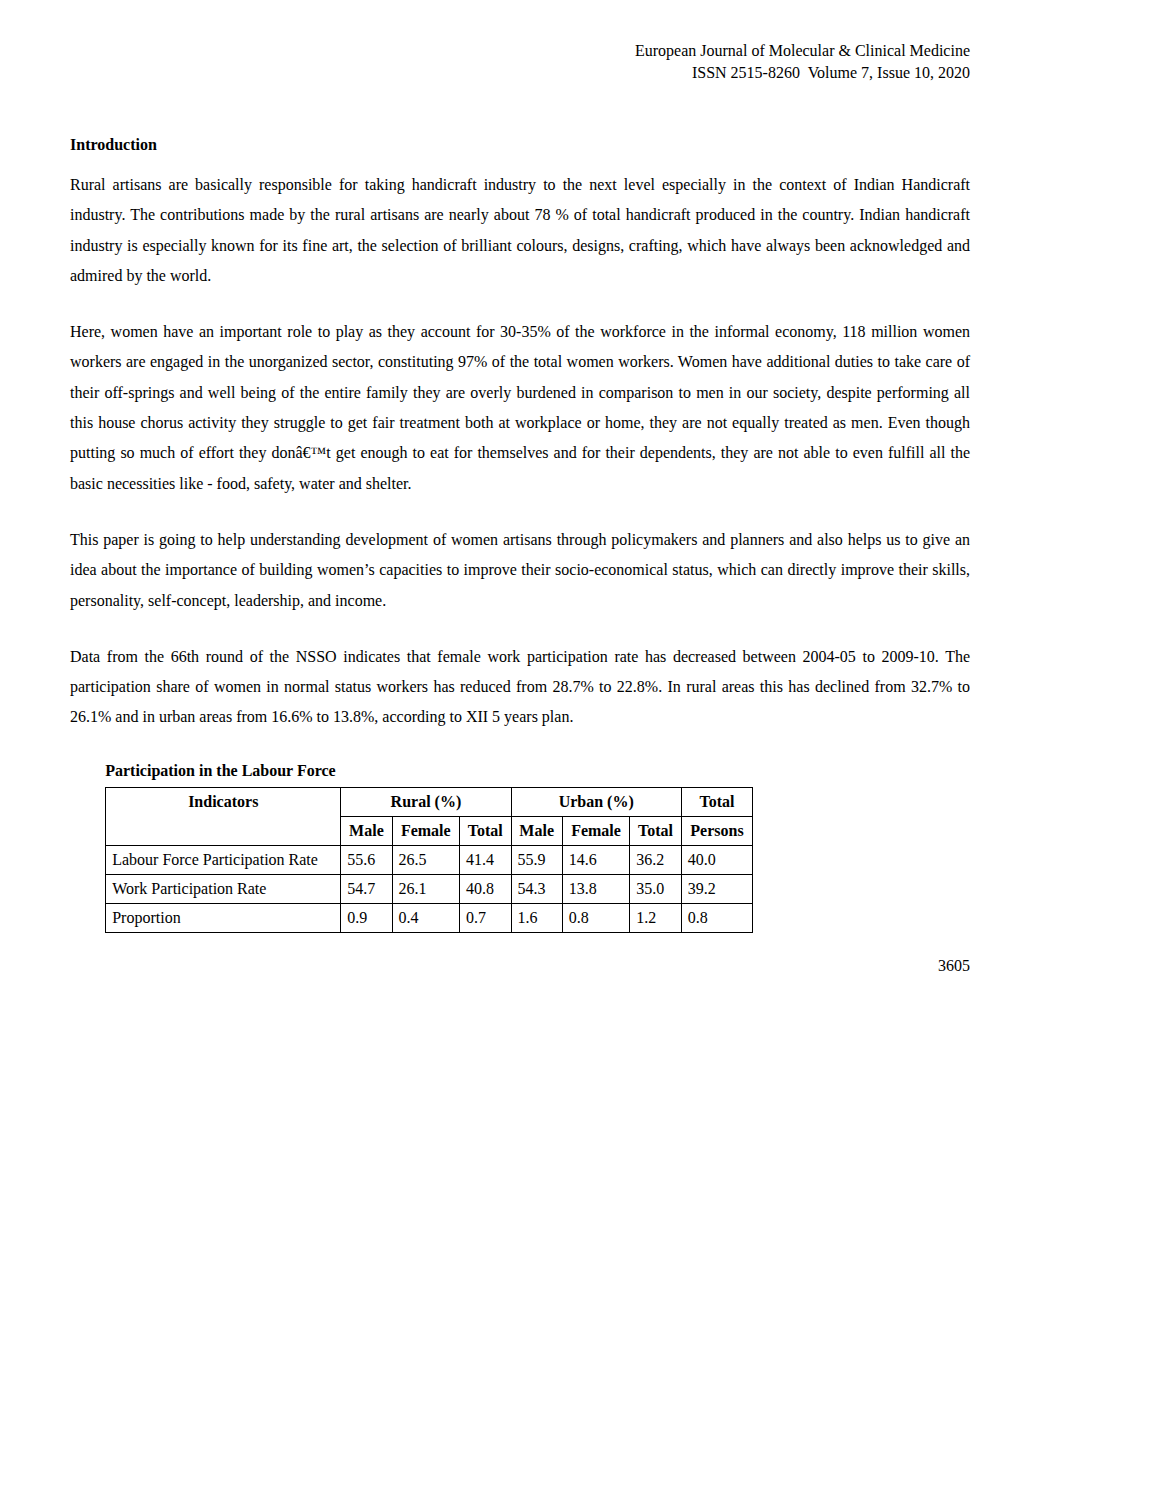European Journal of Molecular & Clinical Medicine
ISSN 2515-8260 Volume 7, Issue 10, 2020
Introduction
Rural artisans are basically responsible for taking handicraft industry to the next level especially in the context of Indian Handicraft industry. The contributions made by the rural artisans are nearly about 78 % of total handicraft produced in the country. Indian handicraft industry is especially known for its fine art, the selection of brilliant colours, designs, crafting, which have always been acknowledged and admired by the world.
Here, women have an important role to play as they account for 30-35% of the workforce in the informal economy, 118 million women workers are engaged in the unorganized sector, constituting 97% of the total women workers. Women have additional duties to take care of their off-springs and well being of the entire family they are overly burdened in comparison to men in our society, despite performing all this house chorus activity they struggle to get fair treatment both at workplace or home, they are not equally treated as men. Even though putting so much of effort they donâ€™t get enough to eat for themselves and for their dependents, they are not able to even fulfill all the basic necessities like - food, safety, water and shelter.
This paper is going to help understanding development of women artisans through policymakers and planners and also helps us to give an idea about the importance of building women’s capacities to improve their socio-economical status, which can directly improve their skills, personality, self-concept, leadership, and income.
Data from the 66th round of the NSSO indicates that female work participation rate has decreased between 2004-05 to 2009-10. The participation share of women in normal status workers has reduced from 28.7% to 22.8%. In rural areas this has declined from 32.7% to 26.1% and in urban areas from 16.6% to 13.8%, according to XII 5 years plan.
Participation in the Labour Force
| Indicators | Rural (%) | Urban (%) | Total |
| --- | --- | --- | --- |
| Male | Female | Total | Male | Female | Total | Persons |
| Labour Force Participation Rate | 55.6 | 26.5 | 41.4 | 55.9 | 14.6 | 36.2 | 40.0 |
| Work Participation Rate | 54.7 | 26.1 | 40.8 | 54.3 | 13.8 | 35.0 | 39.2 |
| Proportion | 0.9 | 0.4 | 0.7 | 1.6 | 0.8 | 1.2 | 0.8 |
3605